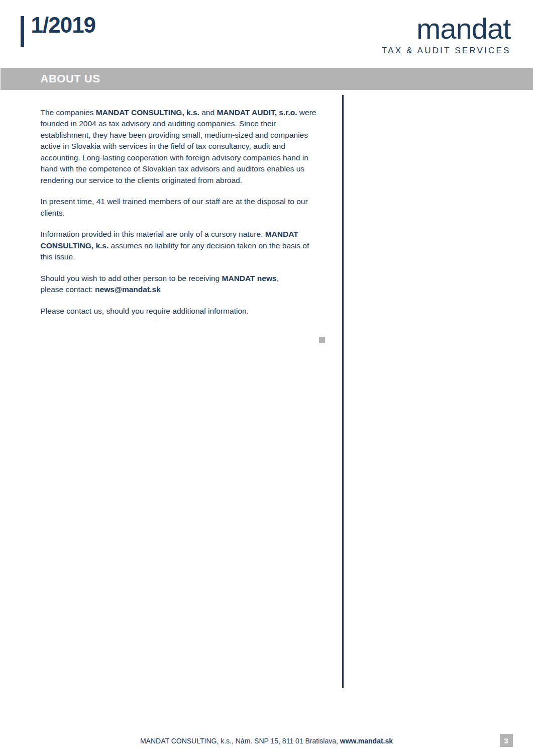1/2019
mandat TAX & AUDIT SERVICES
ABOUT US
The companies MANDAT CONSULTING, k.s. and MANDAT AUDIT, s.r.o. were founded in 2004 as tax advisory and auditing companies. Since their establishment, they have been providing small, medium-sized and companies active in Slovakia with services in the field of tax consultancy, audit and accounting. Long-lasting cooperation with foreign advisory companies hand in hand with the competence of Slovakian tax advisors and auditors enables us rendering our service to the clients originated from abroad.
In present time, 41 well trained members of our staff are at the disposal to our clients.
Information provided in this material are only of a cursory nature. MANDAT CONSULTING, k.s. assumes no liability for any decision taken on the basis of this issue.
Should you wish to add other person to be receiving MANDAT news,
please contact: news@mandat.sk
Please contact us, should you require additional information.
MANDAT CONSULTING, k.s., Nám. SNP 15, 811 01 Bratislava, www.mandat.sk
3